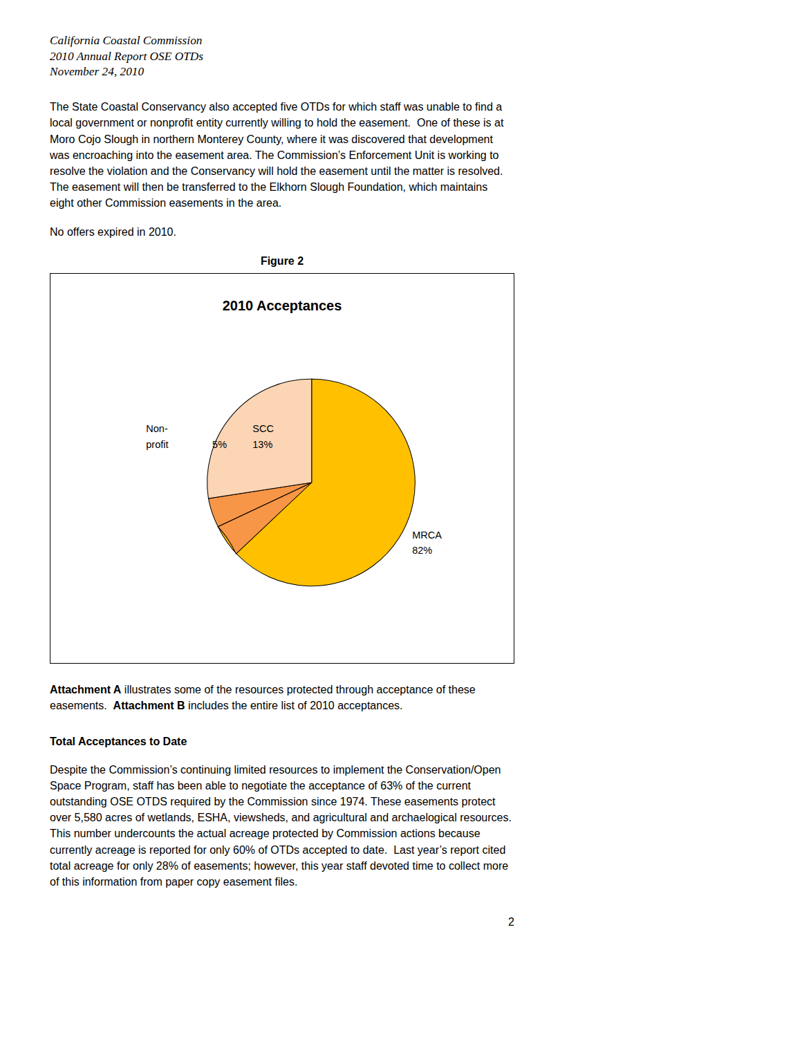California Coastal Commission
2010 Annual Report OSE OTDs
November 24, 2010
The State Coastal Conservancy also accepted five OTDs for which staff was unable to find a local government or nonprofit entity currently willing to hold the easement. One of these is at Moro Cojo Slough in northern Monterey County, where it was discovered that development was encroaching into the easement area. The Commission’s Enforcement Unit is working to resolve the violation and the Conservancy will hold the easement until the matter is resolved. The easement will then be transferred to the Elkhorn Slough Foundation, which maintains eight other Commission easements in the area.
No offers expired in 2010.
Figure 2
2010 Acceptances
MRCA 82% SCC 13% Non- profit 5%
Attachment A illustrates some of the resources protected through acceptance of these easements. Attachment B includes the entire list of 2010 acceptances.
Total Acceptances to Date
Despite the Commission’s continuing limited resources to implement the Conservation/Open Space Program, staff has been able to negotiate the acceptance of 63% of the current outstanding OSE OTDS required by the Commission since 1974. These easements protect over 5,580 acres of wetlands, ESHA, viewsheds, and agricultural and archaelogical resources. This number undercounts the actual acreage protected by Commission actions because currently acreage is reported for only 60% of OTDs accepted to date. Last year’s report cited total acreage for only 28% of easements; however, this year staff devoted time to collect more of this information from paper copy easement files.
2